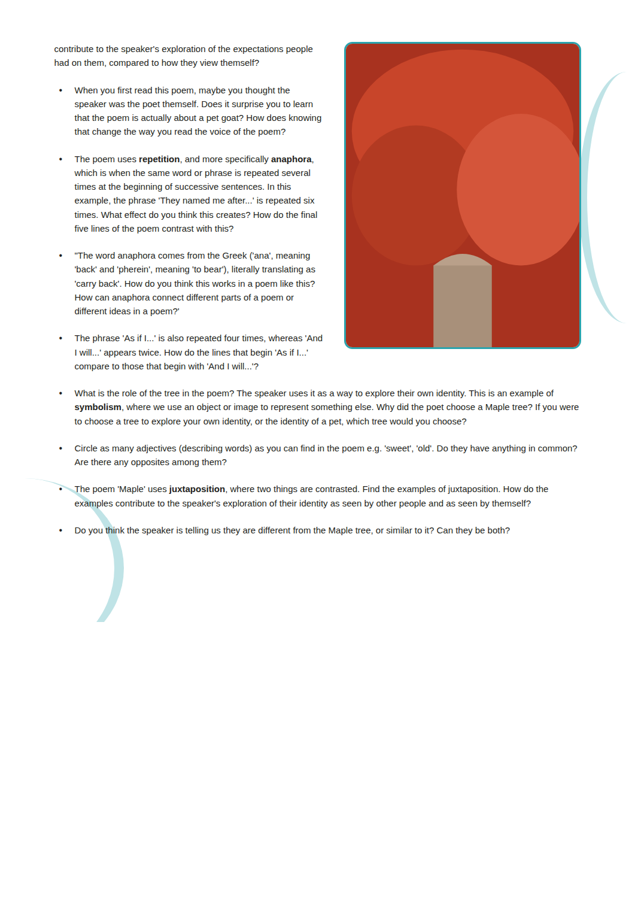contribute to the speaker's exploration of the expectations people had on them, compared to how they view themself?
When you first read this poem, maybe you thought the speaker was the poet themself. Does it surprise you to learn that the poem is actually about a pet goat? How does knowing that change the way you read the voice of the poem?
The poem uses repetition, and more specifically anaphora, which is when the same word or phrase is repeated several times at the beginning of successive sentences. In this example, the phrase 'They named me after...' is repeated six times. What effect do you think this creates? How do the final five lines of the poem contrast with this?
"The word anaphora comes from the Greek ('ana', meaning 'back' and 'pherein', meaning 'to bear'), literally translating as 'carry back'. How do you think this works in a poem like this? How can anaphora connect different parts of a poem or different ideas in a poem?'
The phrase 'As if I...' is also repeated four times, whereas 'And I will...' appears twice. How do the lines that begin 'As if I...' compare to those that begin with 'And I will...'?
What is the role of the tree in the poem? The speaker uses it as a way to explore their own identity. This is an example of symbolism, where we use an object or image to represent something else. Why did the poet choose a Maple tree? If you were to choose a tree to explore your own identity, or the identity of a pet, which tree would you choose?
Circle as many adjectives (describing words) as you can find in the poem e.g. 'sweet', 'old'. Do they have anything in common? Are there any opposites among them?
The poem 'Maple' uses juxtaposition, where two things are contrasted. Find the examples of juxtaposition. How do the examples contribute to the speaker's exploration of their identity as seen by other people and as seen by themself?
Do you think the speaker is telling us they are different from the Maple tree, or similar to it? Can they be both?